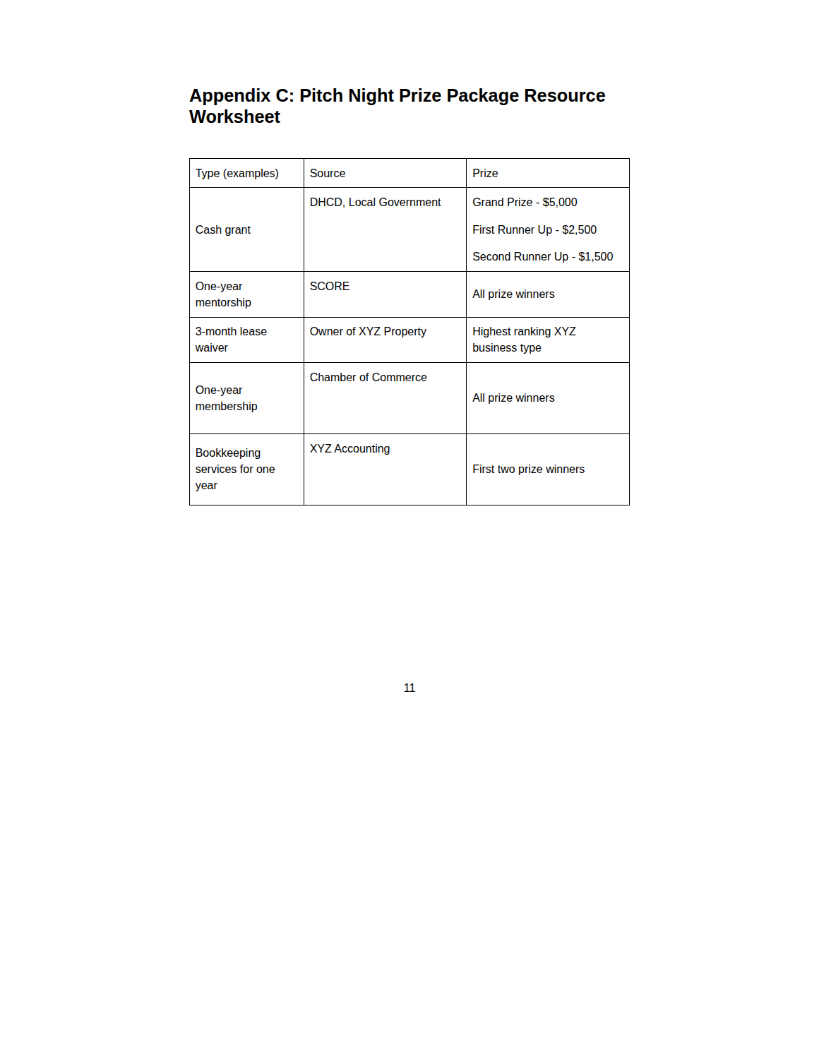Appendix C: Pitch Night Prize Package Resource Worksheet
| Type (examples) | Source | Prize |
| Cash grant | DHCD, Local Government | Grand Prize - $5,000 First Runner Up - $2,500 Second Runner Up - $1,500 |
| One-year mentorship | SCORE | All prize winners |
| 3-month lease waiver | Owner of XYZ Property | Highest ranking XYZ business type |
| One-year membership | Chamber of Commerce | All prize winners |
| Bookkeeping services for one year | XYZ Accounting | First two prize winners |
11